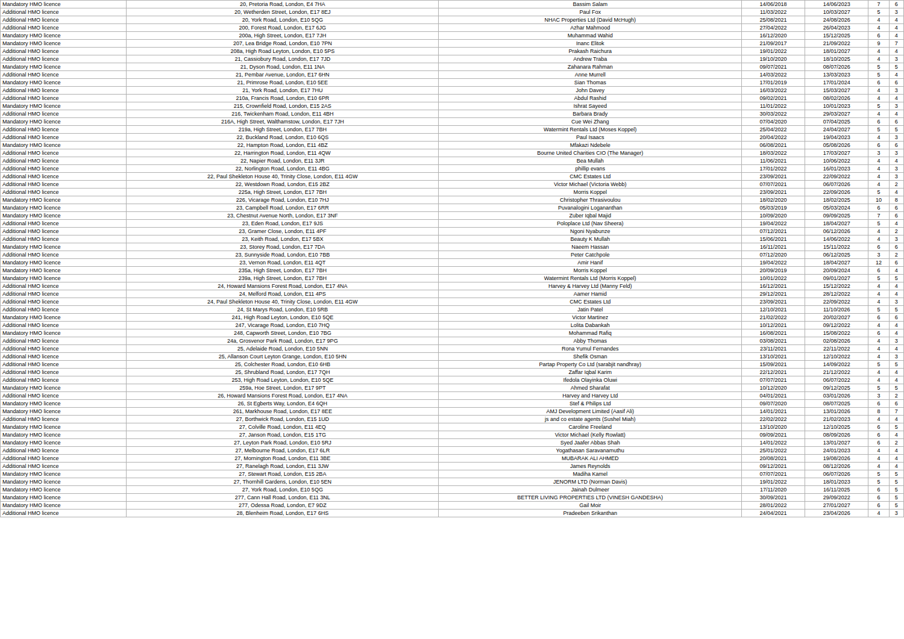| Mandatory HMO licence | 20, Pretoria Road, London, E4 7HA | Bassim Salam | 14/06/2018 | 14/06/2023 | 7 | 6 |
| Additional HMO licence | 20, Wetherden Street, London, E17 8EJ | Paul Fox | 11/03/2022 | 10/03/2027 | 5 | 3 |
| Additional HMO licence | 20, York Road, London, E10 5QG | NHAC Properties Ltd (David McHugh) | 25/08/2021 | 24/08/2026 | 4 | 4 |
| Additional HMO licence | 200, Forest Road, London, E17 6JG | Azhar Mahmood | 27/04/2022 | 26/04/2023 | 4 | 4 |
| Mandatory HMO licence | 200a, High Street, London, E17 7JH | Muhammad Wahid | 16/12/2020 | 15/12/2025 | 6 | 4 |
| Mandatory HMO licence | 207, Lea Bridge Road, London, E10 7PN | Inanc Elitok | 21/09/2017 | 21/09/2022 | 9 | 7 |
| Additional HMO licence | 208a, High Road Leyton, London, E10 5PS | Prakash Raichura | 19/01/2022 | 18/01/2027 | 4 | 4 |
| Additional HMO licence | 21, Cassiobury Road, London, E17 7JD | Andrew Traba | 19/10/2020 | 18/10/2025 | 4 | 3 |
| Mandatory HMO licence | 21, Dyson Road, London, E11 1NA | Zahanara Rahman | 09/07/2021 | 08/07/2026 | 5 | 5 |
| Additional HMO licence | 21, Pembar Avenue, London, E17 6HN | Anne Murrell | 14/03/2022 | 13/03/2023 | 5 | 4 |
| Mandatory HMO licence | 21, Primrose Road, London, E10 5EE | Sian Thomas | 17/01/2019 | 17/01/2024 | 6 | 6 |
| Additional HMO licence | 21, York Road, London, E17 7HU | John Davey | 16/03/2022 | 15/03/2027 | 4 | 3 |
| Additional HMO licence | 210a, Francis Road, London, E10 6PR | Abdul Rashid | 09/02/2021 | 08/02/2026 | 4 | 4 |
| Mandatory HMO licence | 215, Crownfield Road, London, E15 2AS | Ishrat Sayeed | 11/01/2022 | 10/01/2023 | 5 | 3 |
| Additional HMO licence | 216, Twickenham Road, London, E11 4BH | Barbara Brady | 30/03/2022 | 29/03/2027 | 4 | 4 |
| Mandatory HMO licence | 216A, High Street, Walthamstow, London, E17 7JH | Cue Wei Zhang | 07/04/2020 | 07/04/2025 | 6 | 6 |
| Additional HMO licence | 219a, High Street, London, E17 7BH | Watermint Rentals Ltd (Moses Koppel) | 25/04/2022 | 24/04/2027 | 5 | 5 |
| Additional HMO licence | 22, Buckland Road, London, E10 6QS | Paul Isaacs | 20/04/2022 | 19/04/2023 | 4 | 3 |
| Mandatory HMO licence | 22, Hampton Road, London, E11 4BZ | Mfakazi Ndebele | 06/08/2021 | 05/08/2026 | 6 | 6 |
| Additional HMO licence | 22, Harrington Road, London, E11 4QW | Bourne United Charities CIO (The Manager) | 18/03/2022 | 17/03/2027 | 3 | 3 |
| Additional HMO licence | 22, Napier Road, London, E11 3JR | Bea Mullah | 11/06/2021 | 10/06/2022 | 4 | 4 |
| Additional HMO licence | 22, Norlington Road, London, E11 4BG | phillip evans | 17/01/2022 | 16/01/2023 | 4 | 3 |
| Additional HMO licence | 22, Paul Shekleton House 40, Trinity Close, London, E11 4GW | CMC Estates Ltd | 23/09/2021 | 22/09/2022 | 4 | 3 |
| Additional HMO licence | 22, Westdown Road, London, E15 2BZ | Victor Michael (Victoria Webb) | 07/07/2021 | 06/07/2026 | 4 | 2 |
| Additional HMO licence | 225a, High Street, London, E17 7BH | Morris Koppel | 23/09/2021 | 22/09/2026 | 5 | 4 |
| Mandatory HMO licence | 226, Vicarage Road, London, E10 7HJ | Christopher Thrasivoulou | 18/02/2020 | 18/02/2025 | 10 | 8 |
| Mandatory HMO licence | 23, Campbell Road, London, E17 6RR | Puvanalogini Logananthan | 05/03/2019 | 05/03/2024 | 6 | 6 |
| Mandatory HMO licence | 23, Chestnut Avenue North, London, E17 3NF | Zuber Iqbal Majid | 10/09/2020 | 09/09/2025 | 7 | 6 |
| Additional HMO licence | 23, Eden Road, London, E17 9JS | Poloplace Ltd (Nav Sheera) | 19/04/2022 | 18/04/2027 | 5 | 4 |
| Additional HMO licence | 23, Gramer Close, London, E11 4PF | Ngoni Nyabunze | 07/12/2021 | 06/12/2026 | 4 | 2 |
| Additional HMO licence | 23, Keith Road, London, E17 5BX | Beauty K Mullah | 15/06/2021 | 14/06/2022 | 4 | 3 |
| Mandatory HMO licence | 23, Storey Road, London, E17 7DA | Naeem Hassan | 16/11/2021 | 15/11/2022 | 6 | 6 |
| Additional HMO licence | 23, Sunnyside Road, London, E10 7BB | Peter Catchpole | 07/12/2020 | 06/12/2025 | 3 | 2 |
| Mandatory HMO licence | 23, Vernon Road, London, E11 4QT | Amir Hanif | 19/04/2022 | 18/04/2027 | 12 | 6 |
| Mandatory HMO licence | 235a, High Street, London, E17 7BH | Morris Koppel | 20/09/2019 | 20/09/2024 | 6 | 4 |
| Mandatory HMO licence | 239a, High Street, London, E17 7BH | Watermint Rentals Ltd (Morris Koppel) | 10/01/2022 | 09/01/2027 | 5 | 5 |
| Additional HMO licence | 24, Howard Mansions Forest Road, London, E17 4NA | Harvey & Harvey Ltd (Manny Feld) | 16/12/2021 | 15/12/2022 | 4 | 4 |
| Additional HMO licence | 24, Melford Road, London, E11 4PS | Aamer Hamid | 29/12/2021 | 28/12/2022 | 4 | 4 |
| Additional HMO licence | 24, Paul Shekleton House 40, Trinity Close, London, E11 4GW | CMC Estates Ltd | 23/09/2021 | 22/09/2022 | 4 | 3 |
| Additional HMO licence | 24, St Marys Road, London, E10 5RB | Jatin Patel | 12/10/2021 | 11/10/2026 | 5 | 5 |
| Mandatory HMO licence | 241, High Road Leyton, London, E10 5QE | Victor Martinez | 21/02/2022 | 20/02/2027 | 6 | 6 |
| Additional HMO licence | 247, Vicarage Road, London, E10 7HQ | Lolita Dabankah | 10/12/2021 | 09/12/2022 | 4 | 4 |
| Mandatory HMO licence | 248, Capworth Street, London, E10 7BG | Mohammad Rafiq | 16/08/2021 | 15/08/2022 | 6 | 4 |
| Additional HMO licence | 24a, Grosvenor Park Road, London, E17 9PG | Abby Thomas | 03/08/2021 | 02/08/2026 | 4 | 3 |
| Additional HMO licence | 25, Adelaide Road, London, E10 5NN | Rona Yumul Fernandes | 23/11/2021 | 22/11/2022 | 4 | 4 |
| Additional HMO licence | 25, Allanson Court Leyton Grange, London, E10 5HN | Shefik Osman | 13/10/2021 | 12/10/2022 | 4 | 3 |
| Additional HMO licence | 25, Colchester Road, London, E10 6HB | Partap Property Co Ltd (sarabjit nandhray) | 15/09/2021 | 14/09/2022 | 5 | 5 |
| Additional HMO licence | 25, Shrubland Road, London, E17 7QH | Zaffar Iqbal Karim | 22/12/2021 | 21/12/2022 | 4 | 4 |
| Additional HMO licence | 253, High Road Leyton, London, E10 5QE | Ifedola Olayinka Oluwi | 07/07/2021 | 06/07/2022 | 4 | 4 |
| Mandatory HMO licence | 259a, Hoe Street, London, E17 9PT | Ahmed Sharafat | 10/12/2020 | 09/12/2025 | 5 | 5 |
| Additional HMO licence | 26, Howard Mansions Forest Road, London, E17 4NA | Harvey and Harvey Ltd | 04/01/2021 | 03/01/2026 | 3 | 2 |
| Mandatory HMO licence | 26, St Egberts Way, London, E4 6QH | Stef & Philips Ltd | 09/07/2020 | 08/07/2025 | 6 | 6 |
| Mandatory HMO licence | 261, Markhouse Road, London, E17 8EE | AMJ Development Limited (Aasif Ali) | 14/01/2021 | 13/01/2026 | 8 | 7 |
| Additional HMO licence | 27, Borthwick Road, London, E15 1UD | js and co estate agents (Sushel Miah) | 22/02/2022 | 21/02/2023 | 4 | 4 |
| Mandatory HMO licence | 27, Colville Road, London, E11 4EQ | Caroline Freeland | 13/10/2020 | 12/10/2025 | 6 | 5 |
| Mandatory HMO licence | 27, Janson Road, London, E15 1TG | Victor Michael (Kelly Rowlatt) | 09/09/2021 | 08/09/2026 | 6 | 4 |
| Mandatory HMO licence | 27, Leyton Park Road, London, E10 5RJ | Syed Jaafer Abbas Shah | 14/01/2022 | 13/01/2027 | 6 | 2 |
| Additional HMO licence | 27, Melbourne Road, London, E17 6LR | Yogathasan Saravanamuthu | 25/01/2022 | 24/01/2023 | 4 | 4 |
| Additional HMO licence | 27, Mornington Road, London, E11 3BE | MUBARAK ALI AHMED | 20/08/2021 | 19/08/2026 | 4 | 4 |
| Additional HMO licence | 27, Ranelagh Road, London, E11 3JW | James Reynolds | 09/12/2021 | 08/12/2026 | 4 | 4 |
| Mandatory HMO licence | 27, Stewart Road, London, E15 2BA | Madiha Kamel | 07/07/2021 | 06/07/2026 | 5 | 5 |
| Mandatory HMO licence | 27, Thornhill Gardens, London, E10 5EN | JENORM LTD (Norman Davis) | 19/01/2022 | 18/01/2023 | 5 | 5 |
| Mandatory HMO licence | 27, York Road, London, E10 5QG | Jainah Dulmeer | 17/11/2020 | 16/11/2025 | 6 | 5 |
| Mandatory HMO licence | 277, Cann Hall Road, London, E11 3NL | BETTER LIVING PROPERTIES LTD (VINESH GANDESHA) | 30/09/2021 | 29/09/2022 | 6 | 5 |
| Mandatory HMO licence | 277, Odessa Road, London, E7 9DZ | Gail Moir | 28/01/2022 | 27/01/2027 | 6 | 5 |
| Additional HMO licence | 28, Blenheim Road, London, E17 6HS | Pradeeben Srikanthan | 24/04/2021 | 23/04/2026 | 4 | 3 |